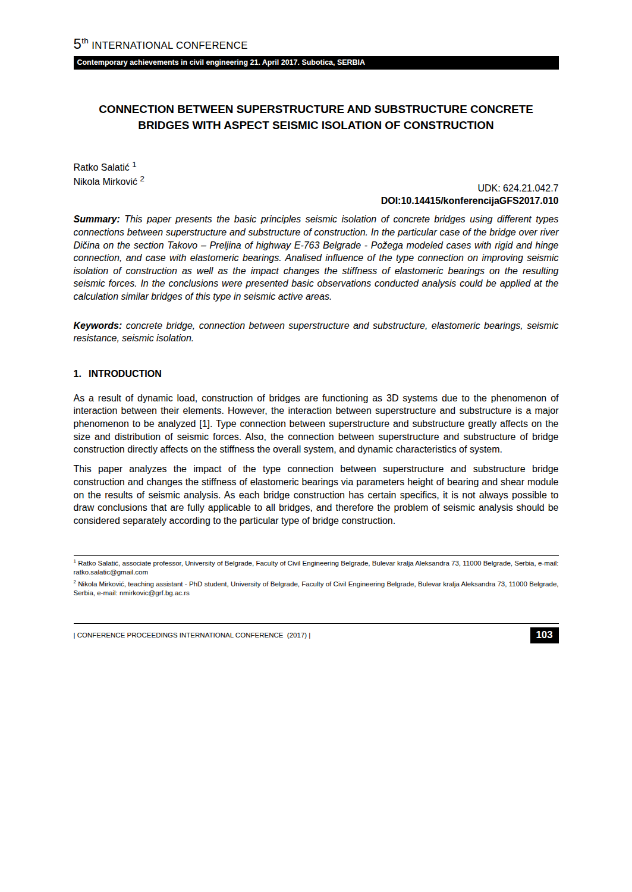5th INTERNATIONAL CONFERENCE
Contemporary achievements in civil engineering 21. April 2017. Subotica, SERBIA
Connection Between Superstructure and Substructure Concrete Bridges with Aspect Seismic Isolation of Construction
Ratko Salatić 1
Nikola Mirković 2
UDK: 624.21.042.7
DOI:10.14415/konferencijaGFS2017.010
Summary: This paper presents the basic principles seismic isolation of concrete bridges using different types connections between superstructure and substructure of construction. In the particular case of the bridge over river Dičina on the section Takovo – Preljina of highway E-763 Belgrade - Požega modeled cases with rigid and hinge connection, and case with elastomeric bearings. Analised influence of the type connection on improving seismic isolation of construction as well as the impact changes the stiffness of elastomeric bearings on the resulting seismic forces. In the conclusions were presented basic observations conducted analysis could be applied at the calculation similar bridges of this type in seismic active areas.
Keywords: concrete bridge, connection between superstructure and substructure, elastomeric bearings, seismic resistance, seismic isolation.
1. INTRODUCTION
As a result of dynamic load, construction of bridges are functioning as 3D systems due to the phenomenon of interaction between their elements. However, the interaction between superstructure and substructure is a major phenomenon to be analyzed [1]. Type connection between superstructure and substructure greatly affects on the size and distribution of seismic forces. Also, the connection between superstructure and substructure of bridge construction directly affects on the stiffness the overall system, and dynamic characteristics of system.
This paper analyzes the impact of the type connection between superstructure and substructure bridge construction and changes the stiffness of elastomeric bearings via parameters height of bearing and shear module on the results of seismic analysis. As each bridge construction has certain specifics, it is not always possible to draw conclusions that are fully applicable to all bridges, and therefore the problem of seismic analysis should be considered separately according to the particular type of bridge construction.
1 Ratko Salatić, associate professor, University of Belgrade, Faculty of Civil Engineering Belgrade, Bulevar kralja Aleksandra 73, 11000 Belgrade, Serbia, e-mail: ratko.salatic@gmail.com
2 Nikola Mirković, teaching assistant - PhD student, University of Belgrade, Faculty of Civil Engineering Belgrade, Bulevar kralja Aleksandra 73, 11000 Belgrade, Serbia, e-mail: nmirkovic@grf.bg.ac.rs
| CONFERENCE PROCEEDINGS INTERNATIONAL CONFERENCE (2017) | 103